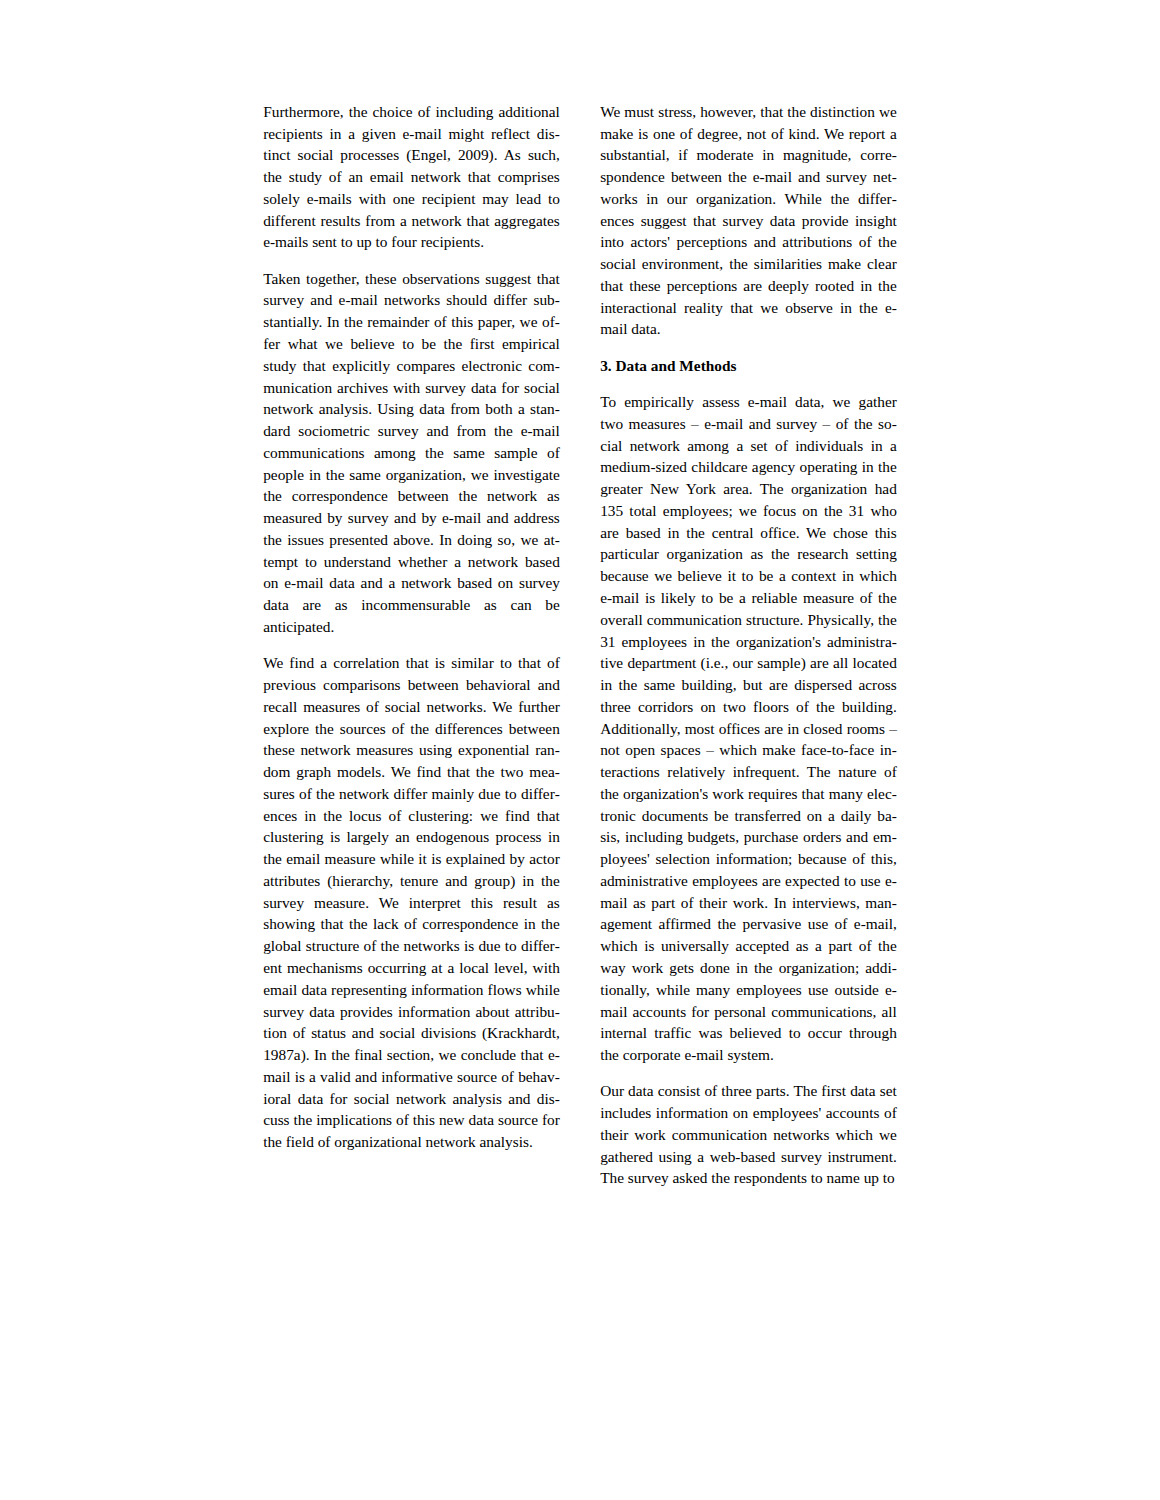Furthermore, the choice of including additional recipients in a given e-mail might reflect distinct social processes (Engel, 2009). As such, the study of an email network that comprises solely e-mails with one recipient may lead to different results from a network that aggregates e-mails sent to up to four recipients.
Taken together, these observations suggest that survey and e-mail networks should differ substantially. In the remainder of this paper, we offer what we believe to be the first empirical study that explicitly compares electronic communication archives with survey data for social network analysis. Using data from both a standard sociometric survey and from the e-mail communications among the same sample of people in the same organization, we investigate the correspondence between the network as measured by survey and by e-mail and address the issues presented above. In doing so, we attempt to understand whether a network based on e-mail data and a network based on survey data are as incommensurable as can be anticipated.
We find a correlation that is similar to that of previous comparisons between behavioral and recall measures of social networks. We further explore the sources of the differences between these network measures using exponential random graph models. We find that the two measures of the network differ mainly due to differences in the locus of clustering: we find that clustering is largely an endogenous process in the email measure while it is explained by actor attributes (hierarchy, tenure and group) in the survey measure. We interpret this result as showing that the lack of correspondence in the global structure of the networks is due to different mechanisms occurring at a local level, with email data representing information flows while survey data provides information about attribution of status and social divisions (Krackhardt, 1987a). In the final section, we conclude that e-mail is a valid and informative source of behavioral data for social network analysis and discuss the implications of this new data source for the field of organizational network analysis.
We must stress, however, that the distinction we make is one of degree, not of kind. We report a substantial, if moderate in magnitude, correspondence between the e-mail and survey networks in our organization. While the differences suggest that survey data provide insight into actors' perceptions and attributions of the social environment, the similarities make clear that these perceptions are deeply rooted in the interactional reality that we observe in the e-mail data.
3. Data and Methods
To empirically assess e-mail data, we gather two measures – e-mail and survey – of the social network among a set of individuals in a medium-sized childcare agency operating in the greater New York area. The organization had 135 total employees; we focus on the 31 who are based in the central office. We chose this particular organization as the research setting because we believe it to be a context in which e-mail is likely to be a reliable measure of the overall communication structure. Physically, the 31 employees in the organization's administrative department (i.e., our sample) are all located in the same building, but are dispersed across three corridors on two floors of the building. Additionally, most offices are in closed rooms – not open spaces – which make face-to-face interactions relatively infrequent. The nature of the organization's work requires that many electronic documents be transferred on a daily basis, including budgets, purchase orders and employees' selection information; because of this, administrative employees are expected to use e-mail as part of their work. In interviews, management affirmed the pervasive use of e-mail, which is universally accepted as a part of the way work gets done in the organization; additionally, while many employees use outside e-mail accounts for personal communications, all internal traffic was believed to occur through the corporate e-mail system.
Our data consist of three parts. The first data set includes information on employees' accounts of their work communication networks which we gathered using a web-based survey instrument. The survey asked the respondents to name up to